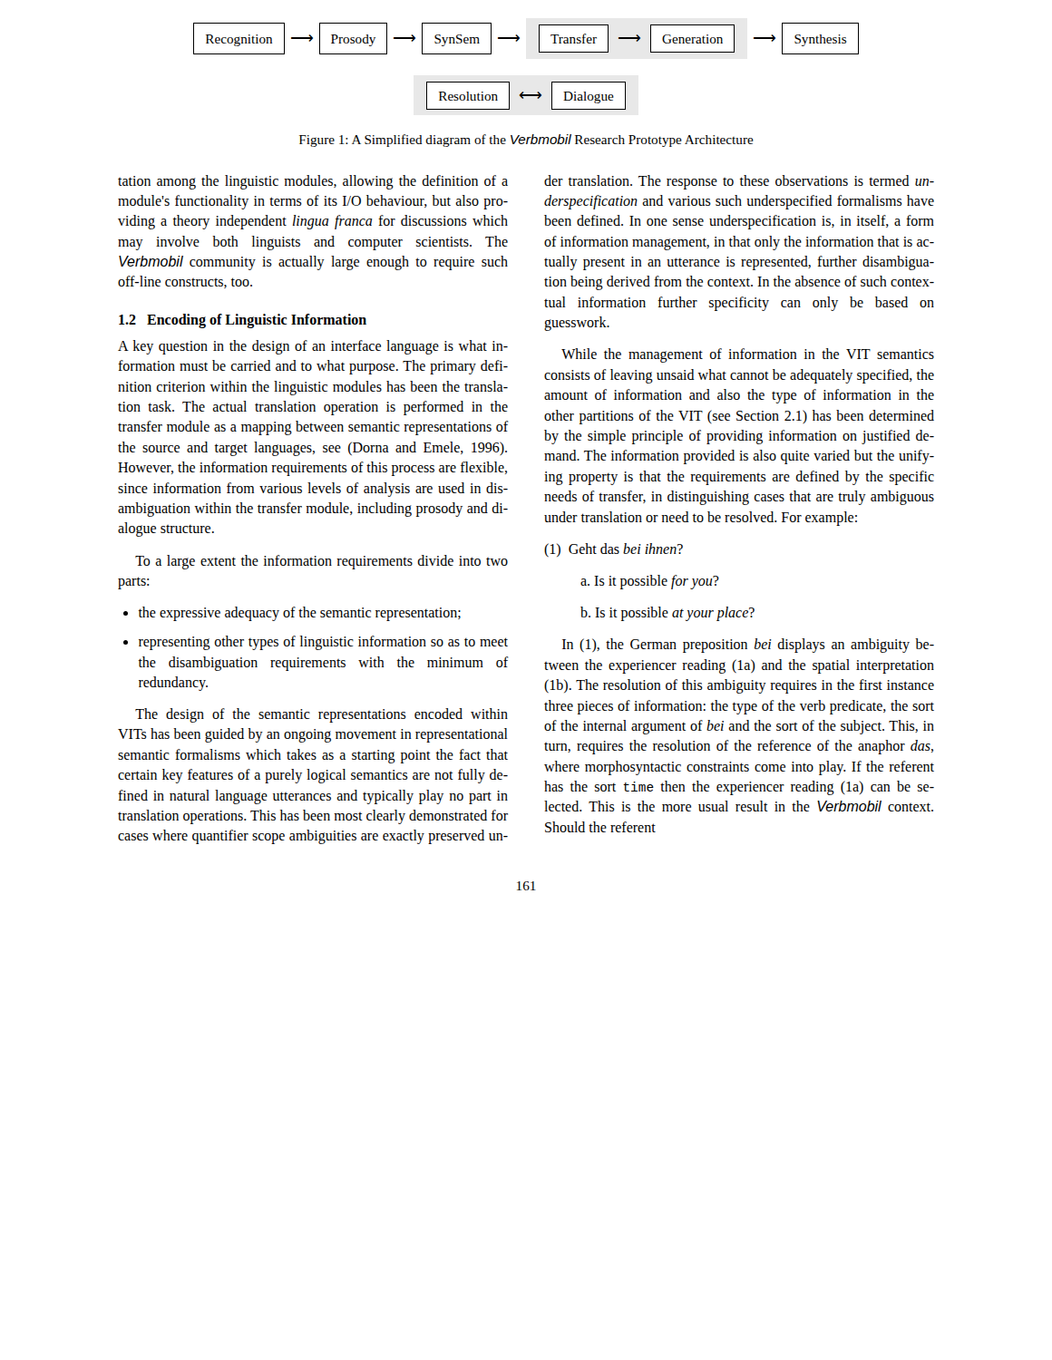Recognition ⟶ Prosody ⟶ SynSem ⟶ Transfer ⟶ Generation ⟶ Synthesis
Resolution ⟷ Dialogue
Figure 1: A Simplified diagram of the Verbmobil Research Prototype Architecture
tation among the linguistic modules, allowing the definition of a module's functionality in terms of its I/O behaviour, but also providing a theory independent lingua franca for discussions which may involve both linguists and computer scientists. The Verbmobil community is actually large enough to require such off-line constructs, too.
1.2 Encoding of Linguistic Information
A key question in the design of an interface language is what information must be carried and to what purpose. The primary definition criterion within the linguistic modules has been the translation task. The actual translation operation is performed in the transfer module as a mapping between semantic representations of the source and target languages, see (Dorna and Emele, 1996). However, the information requirements of this process are flexible, since information from various levels of analysis are used in disambiguation within the transfer module, including prosody and dialogue structure.
To a large extent the information requirements divide into two parts:
the expressive adequacy of the semantic representation;
representing other types of linguistic information so as to meet the disambiguation requirements with the minimum of redundancy.
The design of the semantic representations encoded within VITs has been guided by an ongoing movement in representational semantic formalisms which takes as a starting point the fact that certain key features of a purely logical semantics are not fully defined in natural language utterances and typically play no part in translation operations. This has been most clearly demonstrated for cases where quantifier scope ambiguities are exactly preserved under translation. The response to these observations is termed underspecification and various such underspecified formalisms have been defined. In one sense underspecification is, in itself, a form of information management, in that only the information that is actually present in an utterance is represented, further disambiguation being derived from the context. In the absence of such contextual information further specificity can only be based on guesswork.
While the management of information in the VIT semantics consists of leaving unsaid what cannot be adequately specified, the amount of information and also the type of information in the other partitions of the VIT (see Section 2.1) has been determined by the simple principle of providing information on justified demand. The information provided is also quite varied but the unifying property is that the requirements are defined by the specific needs of transfer, in distinguishing cases that are truly ambiguous under translation or need to be resolved. For example:
(1) Geht das bei ihnen?
a. Is it possible for you?
b. Is it possible at your place?
In (1), the German preposition bei displays an ambiguity between the experiencer reading (1a) and the spatial interpretation (1b). The resolution of this ambiguity requires in the first instance three pieces of information: the type of the verb predicate, the sort of the internal argument of bei and the sort of the subject. This, in turn, requires the resolution of the reference of the anaphor das, where morphosyntactic constraints come into play. If the referent has the sort time then the experiencer reading (1a) can be selected. This is the more usual result in the Verbmobil context. Should the referent
161